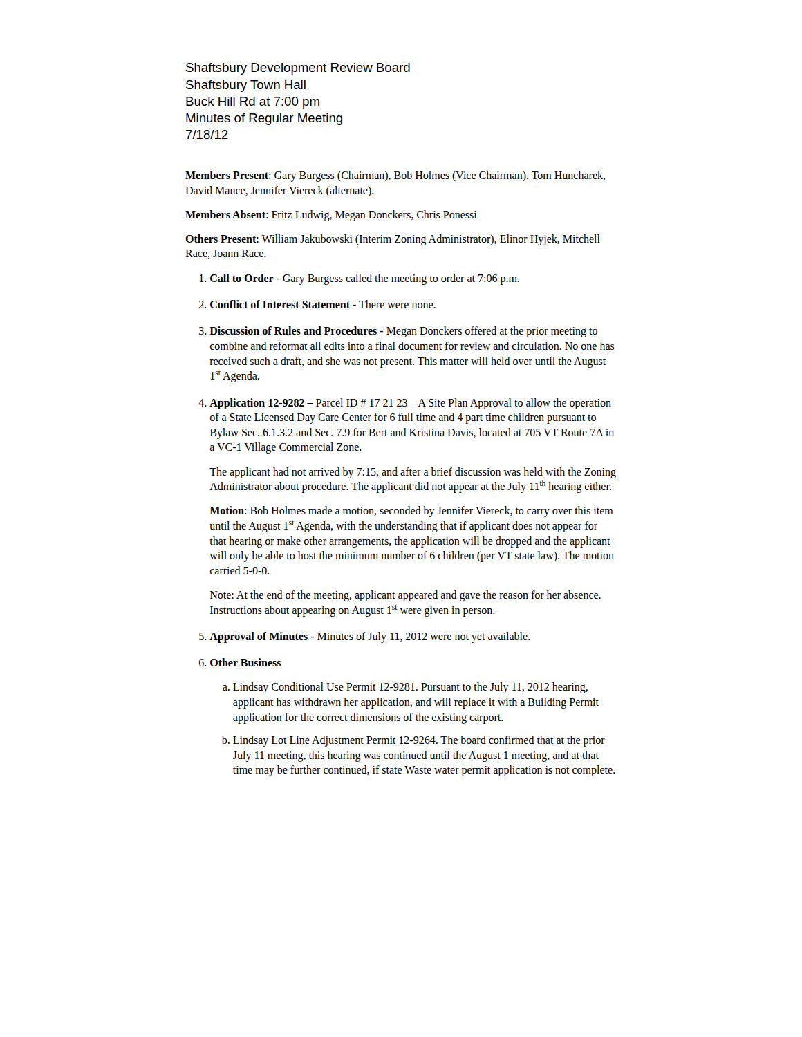Shaftsbury Development Review Board
Shaftsbury Town Hall
Buck Hill Rd at 7:00 pm
Minutes of Regular Meeting
7/18/12
Members Present: Gary Burgess (Chairman), Bob Holmes (Vice Chairman), Tom Huncharek, David Mance, Jennifer Viereck (alternate).
Members Absent: Fritz Ludwig, Megan Donckers, Chris Ponessi
Others Present: William Jakubowski (Interim Zoning Administrator), Elinor Hyjek, Mitchell Race, Joann Race.
Call to Order - Gary Burgess called the meeting to order at 7:06 p.m.
Conflict of Interest Statement - There were none.
Discussion of Rules and Procedures - Megan Donckers offered at the prior meeting to combine and reformat all edits into a final document for review and circulation. No one has received such a draft, and she was not present. This matter will held over until the August 1st Agenda.
Application 12-9282 – Parcel ID # 17 21 23 – A Site Plan Approval to allow the operation of a State Licensed Day Care Center for 6 full time and 4 part time children pursuant to Bylaw Sec. 6.1.3.2 and Sec. 7.9 for Bert and Kristina Davis, located at 705 VT Route 7A in a VC-1 Village Commercial Zone.
The applicant had not arrived by 7:15, and after a brief discussion was held with the Zoning Administrator about procedure. The applicant did not appear at the July 11th hearing either.
Motion: Bob Holmes made a motion, seconded by Jennifer Viereck, to carry over this item until the August 1st Agenda, with the understanding that if applicant does not appear for that hearing or make other arrangements, the application will be dropped and the applicant will only be able to host the minimum number of 6 children (per VT state law). The motion carried 5-0-0.
Note: At the end of the meeting, applicant appeared and gave the reason for her absence. Instructions about appearing on August 1st were given in person.
Approval of Minutes - Minutes of July 11, 2012 were not yet available.
Other Business
Lindsay Conditional Use Permit 12-9281. Pursuant to the July 11, 2012 hearing, applicant has withdrawn her application, and will replace it with a Building Permit application for the correct dimensions of the existing carport.
Lindsay Lot Line Adjustment Permit 12-9264. The board confirmed that at the prior July 11 meeting, this hearing was continued until the August 1 meeting, and at that time may be further continued, if state Waste water permit application is not complete.